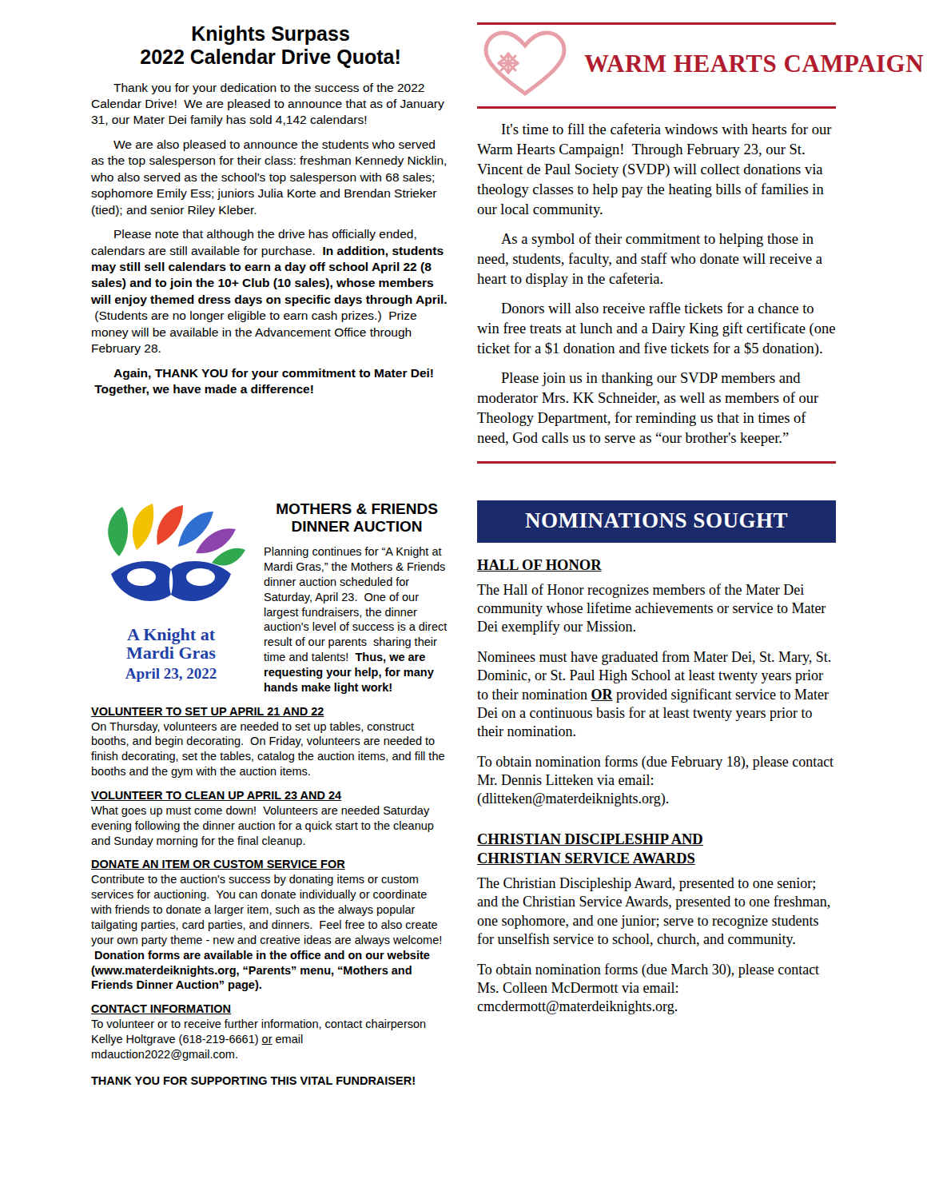Knights Surpass
2022 Calendar Drive Quota!
Thank you for your dedication to the success of the 2022 Calendar Drive! We are pleased to announce that as of January 31, our Mater Dei family has sold 4,142 calendars!
We are also pleased to announce the students who served as the top salesperson for their class: freshman Kennedy Nicklin, who also served as the school's top salesperson with 68 sales; sophomore Emily Ess; juniors Julia Korte and Brendan Strieker (tied); and senior Riley Kleber.
Please note that although the drive has officially ended, calendars are still available for purchase. In addition, students may still sell calendars to earn a day off school April 22 (8 sales) and to join the 10+ Club (10 sales), whose members will enjoy themed dress days on specific days through April. (Students are no longer eligible to earn cash prizes.) Prize money will be available in the Advancement Office through February 28.
Again, THANK YOU for your commitment to Mater Dei! Together, we have made a difference!
WARM HEARTS CAMPAIGN
It's time to fill the cafeteria windows with hearts for our Warm Hearts Campaign! Through February 23, our St. Vincent de Paul Society (SVDP) will collect donations via theology classes to help pay the heating bills of families in our local community.
As a symbol of their commitment to helping those in need, students, faculty, and staff who donate will receive a heart to display in the cafeteria.
Donors will also receive raffle tickets for a chance to win free treats at lunch and a Dairy King gift certificate (one ticket for a $1 donation and five tickets for a $5 donation).
Please join us in thanking our SVDP members and moderator Mrs. KK Schneider, as well as members of our Theology Department, for reminding us that in times of need, God calls us to serve as “our brother's keeper.”
A Knight at
Mardi Gras
April 23, 2022
MOTHERS & FRIENDS
DINNER AUCTION
Planning continues for “A Knight at Mardi Gras,” the Mothers & Friends dinner auction scheduled for Saturday, April 23. One of our largest fundraisers, the dinner auction's level of success is a direct result of our parents sharing their time and talents! Thus, we are requesting your help, for many hands make light work!
Volunteer to Set Up April 21 and 22
On Thursday, volunteers are needed to set up tables, construct booths, and begin decorating. On Friday, volunteers are needed to finish decorating, set the tables, catalog the auction items, and fill the booths and the gym with the auction items.
Volunteer to Clean Up April 23 and 24
What goes up must come down! Volunteers are needed Saturday evening following the dinner auction for a quick start to the cleanup and Sunday morning for the final cleanup.
Donate an Item or Custom Service For
Contribute to the auction's success by donating items or custom services for auctioning. You can donate individually or coordinate with friends to donate a larger item, such as the always popular tailgating parties, card parties, and dinners. Feel free to also create your own party theme - new and creative ideas are always welcome! Donation forms are available in the office and on our website (www.materdeiknights.org, “Parents” menu, “Mothers and Friends Dinner Auction” page).
Contact Information
To volunteer or to receive further information, contact chairperson Kellye Holtgrave (618-219-6661) or email mdauction2022@gmail.com.
THANK YOU FOR SUPPORTING THIS VITAL FUNDRAISER!
NOMINATIONS SOUGHT
Hall of Honor
The Hall of Honor recognizes members of the Mater Dei community whose lifetime achievements or service to Mater Dei exemplify our Mission.
Nominees must have graduated from Mater Dei, St. Mary, St. Dominic, or St. Paul High School at least twenty years prior to their nomination OR provided significant service to Mater Dei on a continuous basis for at least twenty years prior to their nomination.
To obtain nomination forms (due February 18), please contact Mr. Dennis Litteken via email: (dlitteken@materdeiknights.org).
Christian Discipleship and
Christian Service Awards
The Christian Discipleship Award, presented to one senior; and the Christian Service Awards, presented to one freshman, one sophomore, and one junior; serve to recognize students for unselfish service to school, church, and community.
To obtain nomination forms (due March 30), please contact Ms. Colleen McDermott via email: cmcdermott@materdeiknights.org.